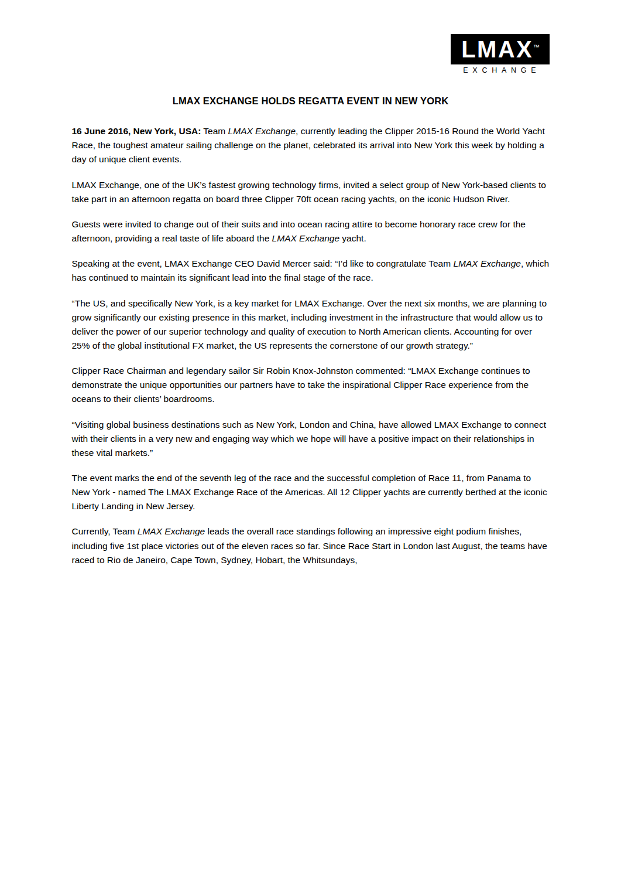LMAX™ EXCHANGE
LMAX EXCHANGE HOLDS REGATTA EVENT IN NEW YORK
16 June 2016, New York, USA: Team LMAX Exchange, currently leading the Clipper 2015-16 Round the World Yacht Race, the toughest amateur sailing challenge on the planet, celebrated its arrival into New York this week by holding a day of unique client events.
LMAX Exchange, one of the UK’s fastest growing technology firms, invited a select group of New York-based clients to take part in an afternoon regatta on board three Clipper 70ft ocean racing yachts, on the iconic Hudson River.
Guests were invited to change out of their suits and into ocean racing attire to become honorary race crew for the afternoon, providing a real taste of life aboard the LMAX Exchange yacht.
Speaking at the event, LMAX Exchange CEO David Mercer said: “I’d like to congratulate Team LMAX Exchange, which has continued to maintain its significant lead into the final stage of the race.
“The US, and specifically New York, is a key market for LMAX Exchange. Over the next six months, we are planning to grow significantly our existing presence in this market, including investment in the infrastructure that would allow us to deliver the power of our superior technology and quality of execution to North American clients. Accounting for over 25% of the global institutional FX market, the US represents the cornerstone of our growth strategy.”
Clipper Race Chairman and legendary sailor Sir Robin Knox-Johnston commented: “LMAX Exchange continues to demonstrate the unique opportunities our partners have to take the inspirational Clipper Race experience from the oceans to their clients’ boardrooms.
“Visiting global business destinations such as New York, London and China, have allowed LMAX Exchange to connect with their clients in a very new and engaging way which we hope will have a positive impact on their relationships in these vital markets.”
The event marks the end of the seventh leg of the race and the successful completion of Race 11, from Panama to New York - named The LMAX Exchange Race of the Americas. All 12 Clipper yachts are currently berthed at the iconic Liberty Landing in New Jersey.
Currently, Team LMAX Exchange leads the overall race standings following an impressive eight podium finishes, including five 1st place victories out of the eleven races so far. Since Race Start in London last August, the teams have raced to Rio de Janeiro, Cape Town, Sydney, Hobart, the Whitsundays,